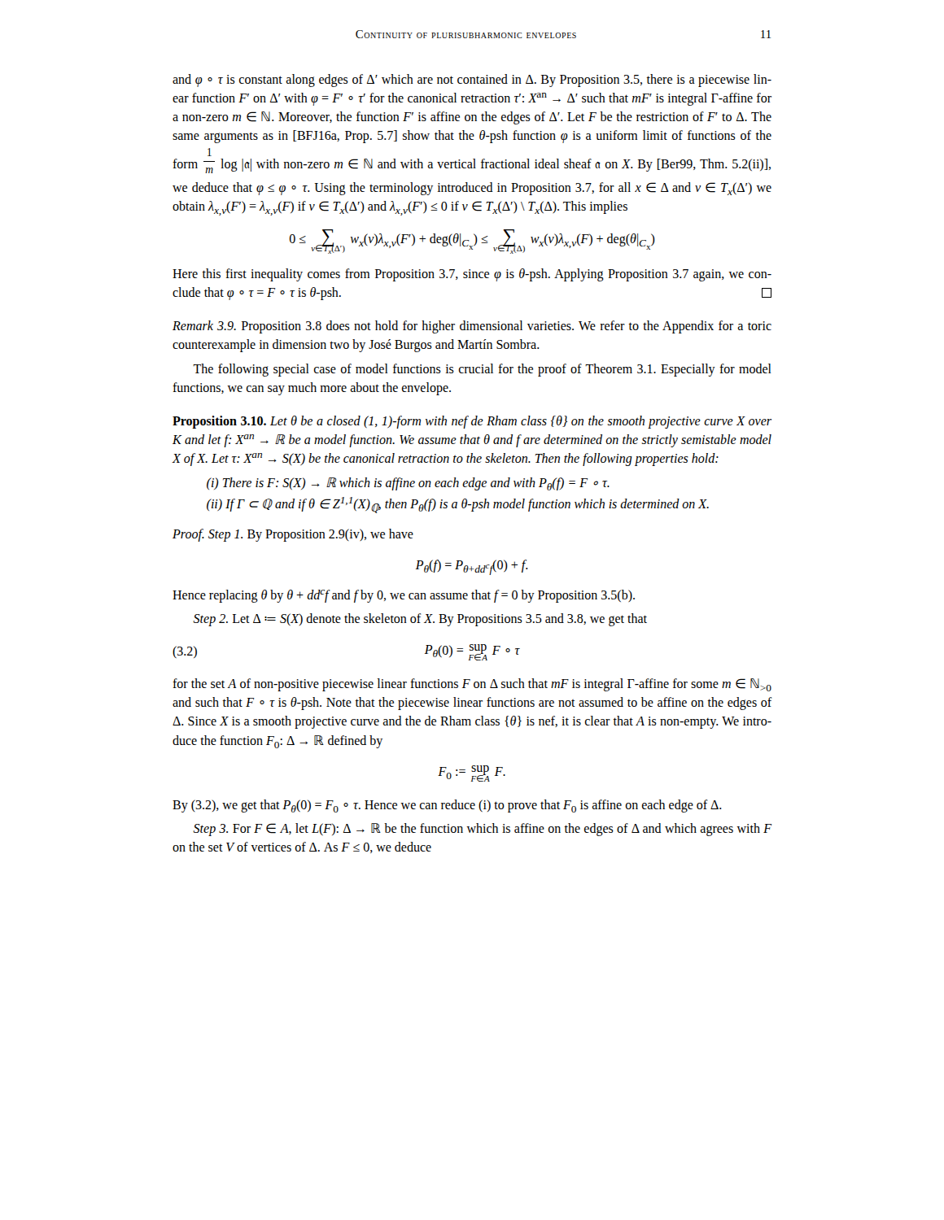Continuity of plurisubharmonic envelopes 11
and φ ∘ τ is constant along edges of Δ′ which are not contained in Δ. By Proposition 3.5, there is a piecewise linear function F′ on Δ′ with φ = F′ ∘ τ′ for the canonical retraction τ′: Xan → Δ′ such that mF′ is integral Γ-affine for a non-zero m ∈ ℕ. Moreover, the function F′ is affine on the edges of Δ′. Let F be the restriction of F′ to Δ. The same arguments as in [BFJ16a, Prop. 5.7] show that the θ-psh function φ is a uniform limit of functions of the form 1 m log |𝔞| with non-zero m ∈ ℕ and with a vertical fractional ideal sheaf 𝔞 on X. By [Ber99, Thm. 5.2(ii)], we deduce that φ ≤ φ ∘ τ. Using the terminology introduced in Proposition 3.7, for all x ∈ Δ and v ∈ Tx(Δ′) we obtain λx,ν(F′) = λx,ν(F) if v ∈ Tx(Δ′) and λx,ν(F′) ≤ 0 if ν ∈ Tx(Δ′) \ Tx(Δ). This implies
0 ≤ ∑ν∈Tx(Δ′) wx(ν)λx,ν(F′) + deg(θ|Cx) ≤ ∑ν∈Tx(Δ) wx(ν)λx,ν(F) + deg(θ|Cx)
Here this first inequality comes from Proposition 3.7, since φ is θ-psh. Applying Proposition 3.7 again, we conclude that φ ∘ τ = F ∘ τ is θ-psh.
Remark 3.9. Proposition 3.8 does not hold for higher dimensional varieties. We refer to the Appendix for a toric counterexample in dimension two by José Burgos and Martín Sombra.
The following special case of model functions is crucial for the proof of Theorem 3.1. Especially for model functions, we can say much more about the envelope.
Proposition 3.10. Let θ be a closed (1, 1)-form with nef de Rham class {θ} on the smooth projective curve X over K and let f: Xan → ℝ be a model function. We assume that θ and f are determined on the strictly semistable model X of X. Let τ: Xan → S(X) be the canonical retraction to the skeleton. Then the following properties hold:
(i) There is F: S(X) → ℝ which is affine on each edge and with Pθ(f) = F ∘ τ.
(ii) If Γ ⊂ ℚ and if θ ∈ Z1,1(X)ℚ, then Pθ(f) is a θ-psh model function which is determined on X.
Proof. Step 1. By Proposition 2.9(iv), we have
Pθ(f) = Pθ+ddcf(0) + f.
Hence replacing θ by θ + ddcf and f by 0, we can assume that f = 0 by Proposition 3.5(b).
Step 2. Let Δ ≔ S(X) denote the skeleton of X. By Propositions 3.5 and 3.8, we get that
(3.2) Pθ(0) = sup F∈A F ∘ τ
for the set A of non-positive piecewise linear functions F on Δ such that mF is integral Γ-affine for some m ∈ ℕ>0 and such that F ∘ τ is θ-psh. Note that the piecewise linear functions are not assumed to be affine on the edges of Δ. Since X is a smooth projective curve and the de Rham class {θ} is nef, it is clear that A is non-empty. We introduce the function F0: Δ → ℝ defined by
F0 := sup F∈A F.
By (3.2), we get that Pθ(0) = F0 ∘ τ. Hence we can reduce (i) to prove that F0 is affine on each edge of Δ.
Step 3. For F ∈ A, let L(F): Δ → ℝ be the function which is affine on the edges of Δ and which agrees with F on the set V of vertices of Δ. As F ≤ 0, we deduce